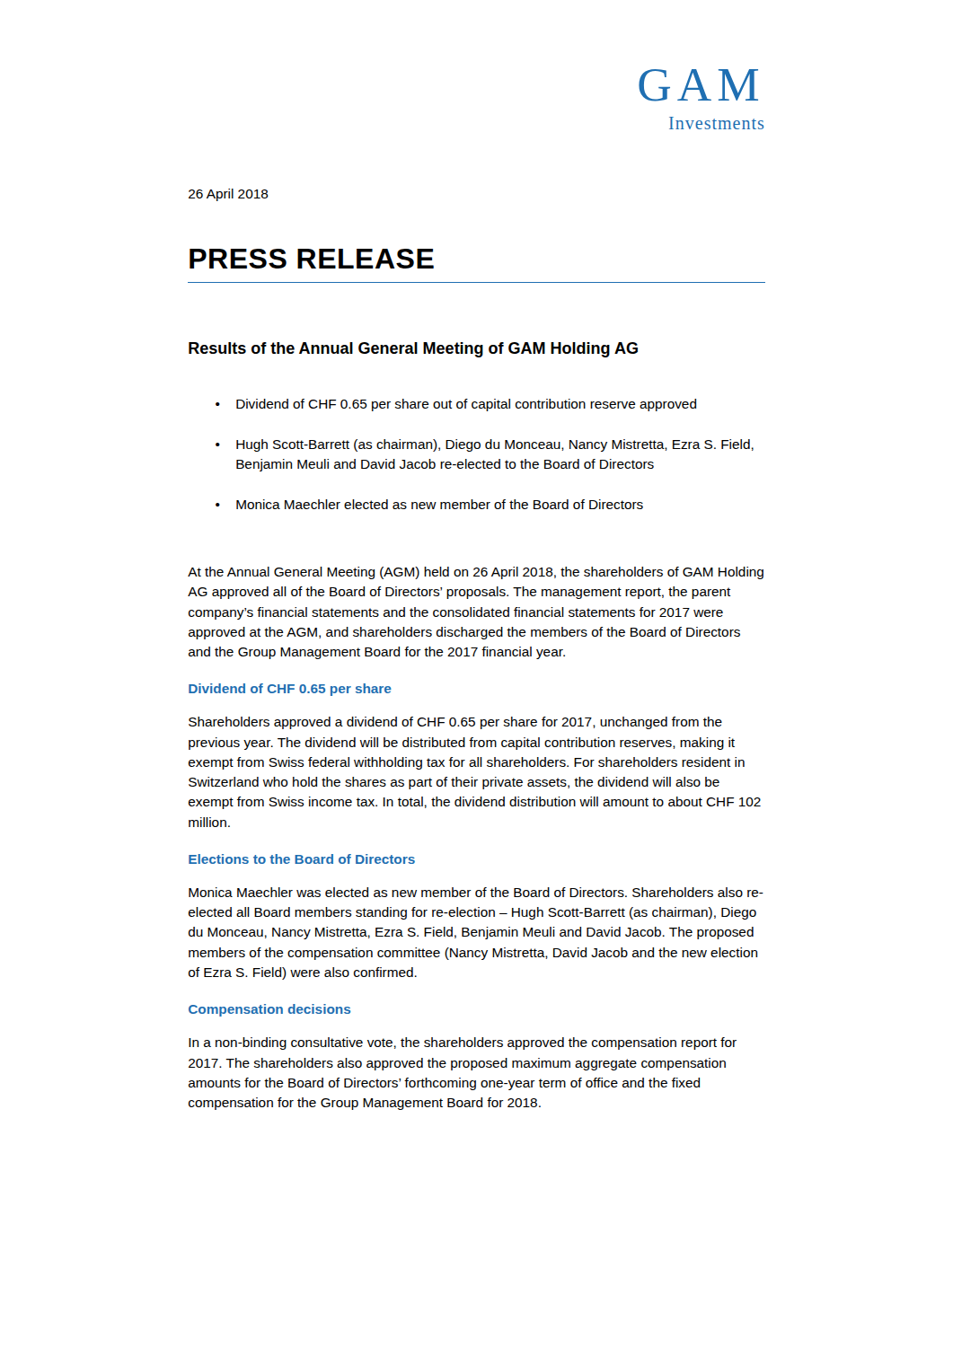GAM
Investments
26 April 2018
PRESS RELEASE
Results of the Annual General Meeting of GAM Holding AG
Dividend of CHF 0.65 per share out of capital contribution reserve approved
Hugh Scott-Barrett (as chairman), Diego du Monceau, Nancy Mistretta, Ezra S. Field, Benjamin Meuli and David Jacob re-elected to the Board of Directors
Monica Maechler elected as new member of the Board of Directors
At the Annual General Meeting (AGM) held on 26 April 2018, the shareholders of GAM Holding AG approved all of the Board of Directors’ proposals. The management report, the parent company’s financial statements and the consolidated financial statements for 2017 were approved at the AGM, and shareholders discharged the members of the Board of Directors and the Group Management Board for the 2017 financial year.
Dividend of CHF 0.65 per share
Shareholders approved a dividend of CHF 0.65 per share for 2017, unchanged from the previous year. The dividend will be distributed from capital contribution reserves, making it exempt from Swiss federal withholding tax for all shareholders. For shareholders resident in Switzerland who hold the shares as part of their private assets, the dividend will also be exempt from Swiss income tax. In total, the dividend distribution will amount to about CHF 102 million.
Elections to the Board of Directors
Monica Maechler was elected as new member of the Board of Directors. Shareholders also re-elected all Board members standing for re-election – Hugh Scott-Barrett (as chairman), Diego du Monceau, Nancy Mistretta, Ezra S. Field, Benjamin Meuli and David Jacob. The proposed members of the compensation committee (Nancy Mistretta, David Jacob and the new election of Ezra S. Field) were also confirmed.
Compensation decisions
In a non-binding consultative vote, the shareholders approved the compensation report for 2017. The shareholders also approved the proposed maximum aggregate compensation amounts for the Board of Directors’ forthcoming one-year term of office and the fixed compensation for the Group Management Board for 2018.